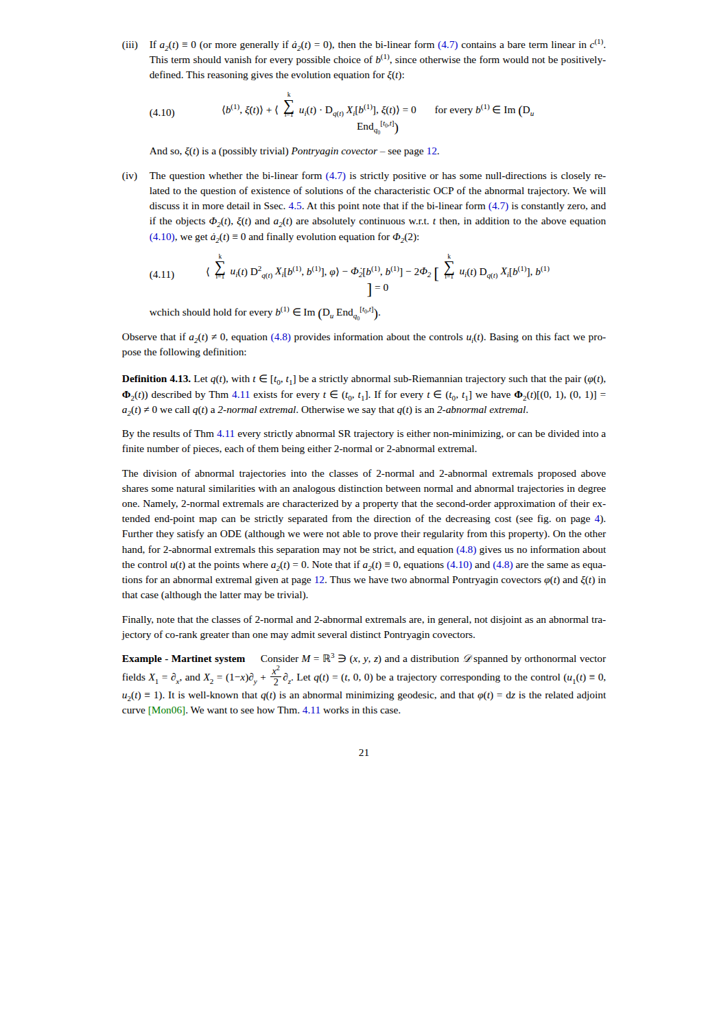If a2(t) ≡ 0 (or more generally if ȧ2(t) = 0), then the bi-linear form (4.7) contains a bare term linear in c(1). This term should vanish for every possible choice of b(1), since otherwise the form would not be positively-defined. This reasoning gives the evolution equation for ξ(t):
(4.10)
⟨b(1), ξ̇(t)⟩ + ⟨ k∑i=1 ui(t) · Dq(t) Xi[b(1)], ξ(t)⟩ = 0 for every b(1) ∈ Im (Du Endq0[t0,t])
And so, ξ(t) is a (possibly trivial) Pontryagin covector – see page 12.
The question whether the bi-linear form (4.7) is strictly positive or has some null-directions is closely related to the question of existence of solutions of the characteristic OCP of the abnormal trajectory. We will discuss it in more detail in Ssec. 4.5. At this point note that if the bi-linear form (4.7) is constantly zero, and if the objects Φ2(t), ξ(t) and a2(t) are absolutely continuous w.r.t. t then, in addition to the above equation (4.10), we get ȧ2(t) ≡ 0 and finally evolution equation for Φ2(2):
(4.11)
⟨ k∑i=1 ui(t) D2q(t) Xi[b(1), b(1)], φ⟩ − Φ̇2[b(1), b(1)] − 2Φ2 [ k∑i=1 ui(t) Dq(t) Xi[b(1)], b(1) ] = 0
wchich should hold for every b(1) ∈ Im (Du Endq0[t0,t]).
Observe that if a2(t) ≠ 0, equation (4.8) provides information about the controls ui(t). Basing on this fact we propose the following definition:
Definition 4.13. Let q(t), with t ∈ [t0, t1] be a strictly abnormal sub-Riemannian trajectory such that the pair (φ(t), Φ2(t)) described by Thm 4.11 exists for every t ∈ (t0, t1]. If for every t ∈ (t0, t1] we have Φ2(t)[(0, 1), (0, 1)] = a2(t) ≠ 0 we call q(t) a 2-normal extremal. Otherwise we say that q(t) is an 2-abnormal extremal.
By the results of Thm 4.11 every strictly abnormal SR trajectory is either non-minimizing, or can be divided into a finite number of pieces, each of them being either 2-normal or 2-abnormal extremal.
The division of abnormal trajectories into the classes of 2-normal and 2-abnormal extremals proposed above shares some natural similarities with an analogous distinction between normal and abnormal trajectories in degree one. Namely, 2-normal extremals are characterized by a property that the second-order approximation of their extended end-point map can be strictly separated from the direction of the decreasing cost (see fig. on page 4). Further they satisfy an ODE (although we were not able to prove their regularity from this property). On the other hand, for 2-abnormal extremals this separation may not be strict, and equation (4.8) gives us no information about the control u(t) at the points where a2(t) = 0. Note that if a2(t) ≡ 0, equations (4.10) and (4.8) are the same as equations for an abnormal extremal given at page 12. Thus we have two abnormal Pontryagin covectors φ(t) and ξ(t) in that case (although the latter may be trivial).
Finally, note that the classes of 2-normal and 2-abnormal extremals are, in general, not disjoint as an abnormal trajectory of co-rank greater than one may admit several distinct Pontryagin covectors.
Example - Martinet system Consider M = ℝ3 ∋ (x, y, z) and a distribution 𝒟 spanned by orthonormal vector fields X1 = ∂x, and X2 = (1−x)∂y + x22∂z. Let q(t) = (t, 0, 0) be a trajectory corresponding to the control (u1(t) ≡ 0, u2(t) ≡ 1). It is well-known that q(t) is an abnormal minimizing geodesic, and that φ(t) = dz is the related adjoint curve [Mon06]. We want to see how Thm. 4.11 works in this case.
21